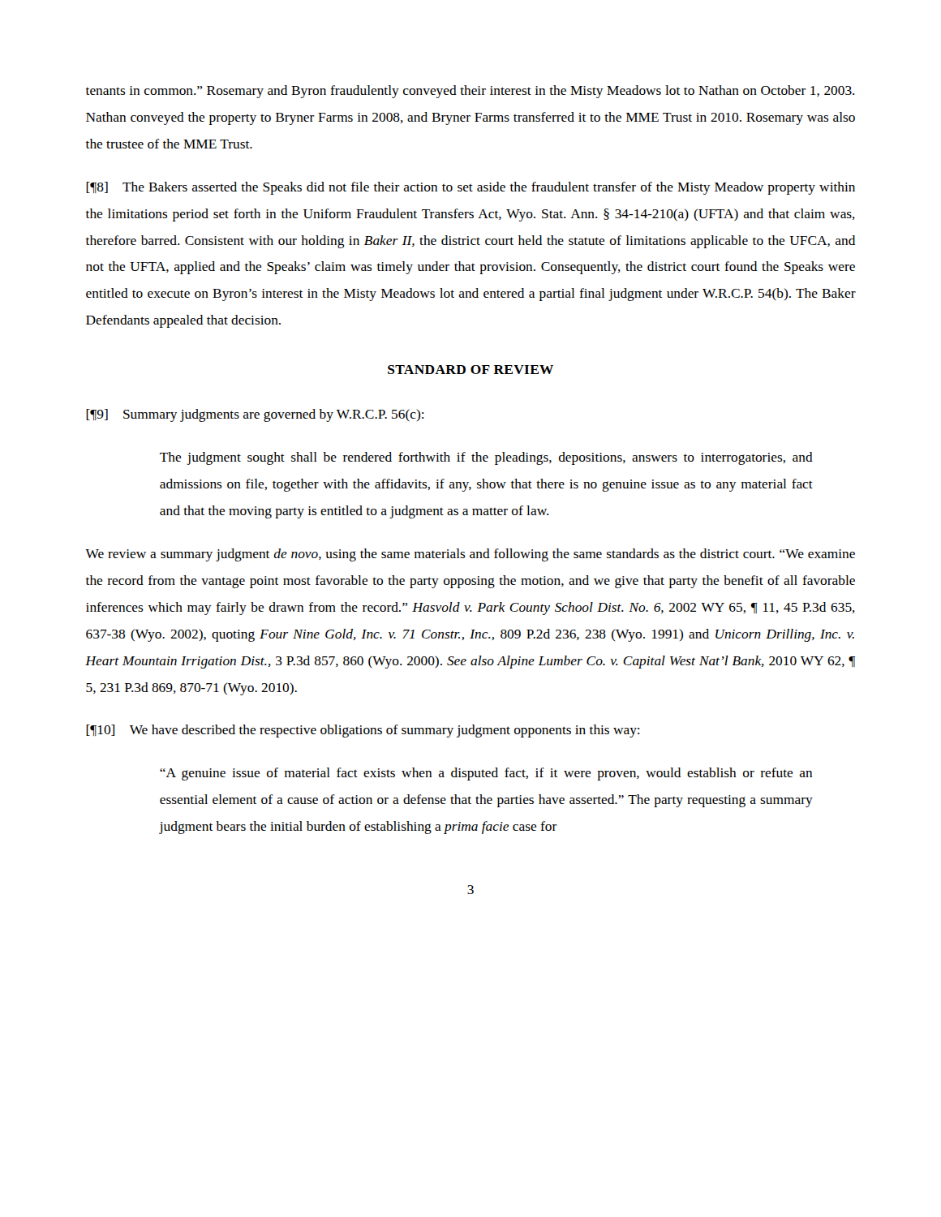tenants in common.” Rosemary and Byron fraudulently conveyed their interest in the Misty Meadows lot to Nathan on October 1, 2003. Nathan conveyed the property to Bryner Farms in 2008, and Bryner Farms transferred it to the MME Trust in 2010. Rosemary was also the trustee of the MME Trust.
[¶8] The Bakers asserted the Speaks did not file their action to set aside the fraudulent transfer of the Misty Meadow property within the limitations period set forth in the Uniform Fraudulent Transfers Act, Wyo. Stat. Ann. § 34-14-210(a) (UFTA) and that claim was, therefore barred. Consistent with our holding in Baker II, the district court held the statute of limitations applicable to the UFCA, and not the UFTA, applied and the Speaks’ claim was timely under that provision. Consequently, the district court found the Speaks were entitled to execute on Byron’s interest in the Misty Meadows lot and entered a partial final judgment under W.R.C.P. 54(b). The Baker Defendants appealed that decision.
STANDARD OF REVIEW
[¶9] Summary judgments are governed by W.R.C.P. 56(c):
The judgment sought shall be rendered forthwith if the pleadings, depositions, answers to interrogatories, and admissions on file, together with the affidavits, if any, show that there is no genuine issue as to any material fact and that the moving party is entitled to a judgment as a matter of law.
We review a summary judgment de novo, using the same materials and following the same standards as the district court. “We examine the record from the vantage point most favorable to the party opposing the motion, and we give that party the benefit of all favorable inferences which may fairly be drawn from the record.” Hasvold v. Park County School Dist. No. 6, 2002 WY 65, ¶ 11, 45 P.3d 635, 637-38 (Wyo. 2002), quoting Four Nine Gold, Inc. v. 71 Constr., Inc., 809 P.2d 236, 238 (Wyo. 1991) and Unicorn Drilling, Inc. v. Heart Mountain Irrigation Dist., 3 P.3d 857, 860 (Wyo. 2000). See also Alpine Lumber Co. v. Capital West Nat’l Bank, 2010 WY 62, ¶ 5, 231 P.3d 869, 870-71 (Wyo. 2010).
[¶10] We have described the respective obligations of summary judgment opponents in this way:
“A genuine issue of material fact exists when a disputed fact, if it were proven, would establish or refute an essential element of a cause of action or a defense that the parties have asserted.” The party requesting a summary judgment bears the initial burden of establishing a prima facie case for
3